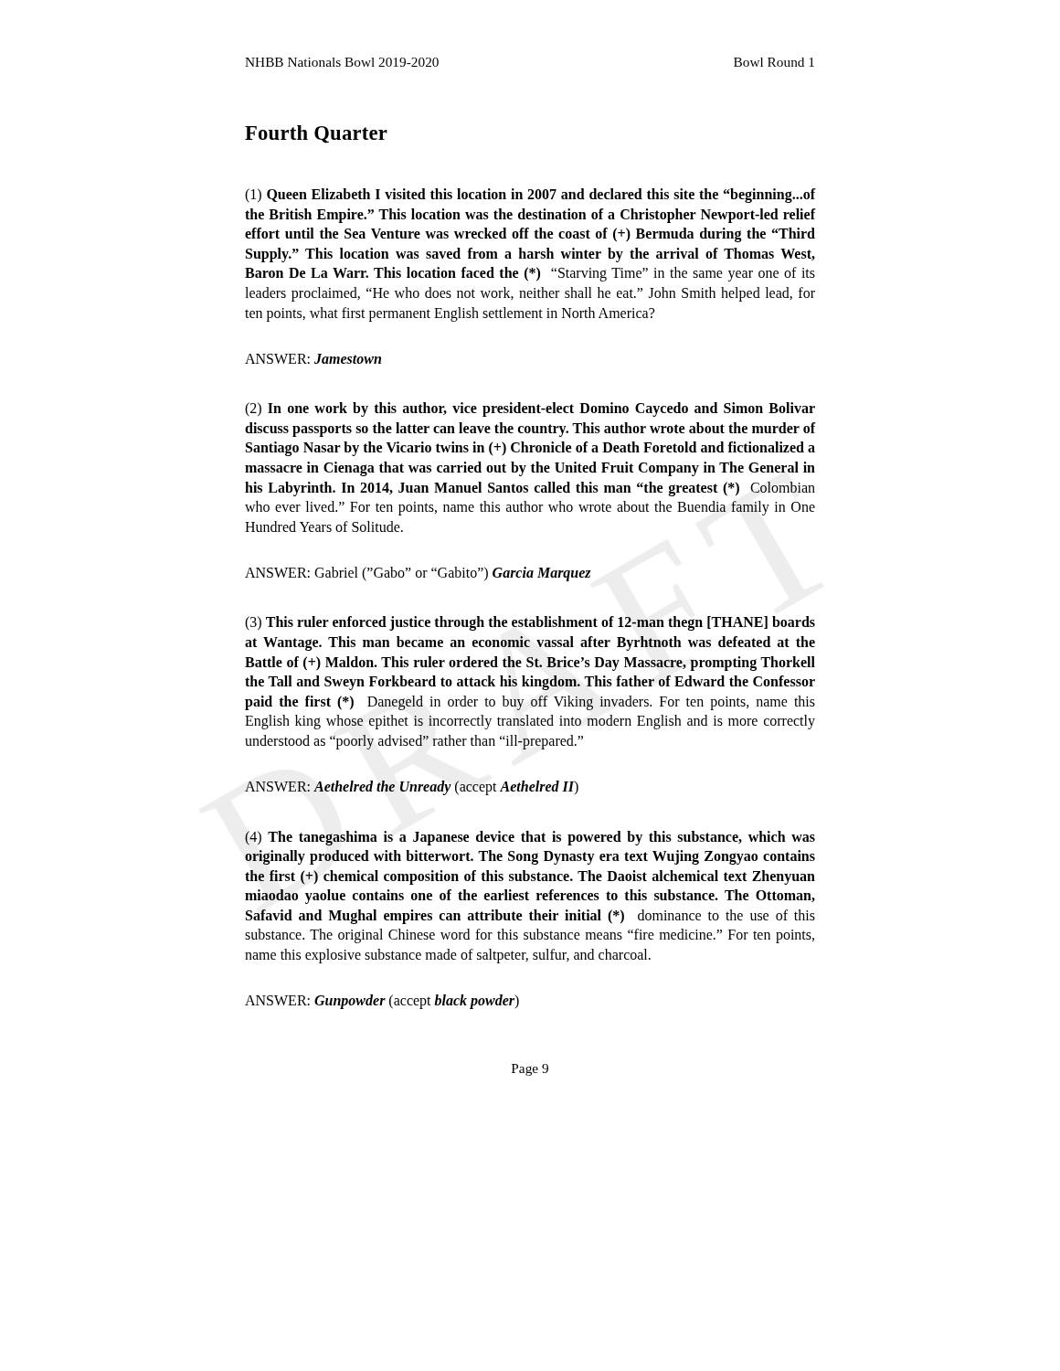DRAFT
NHBB Nationals Bowl 2019-2020
Bowl Round 1
Fourth Quarter
(1) Queen Elizabeth I visited this location in 2007 and declared this site the “beginning...of the British Empire.” This location was the destination of a Christopher Newport-led relief effort until the Sea Venture was wrecked off the coast of (+) Bermuda during the “Third Supply.” This location was saved from a harsh winter by the arrival of Thomas West, Baron De La Warr. This location faced the (*) “Starving Time” in the same year one of its leaders proclaimed, “He who does not work, neither shall he eat.” John Smith helped lead, for ten points, what first permanent English settlement in North America?
ANSWER: Jamestown
(2) In one work by this author, vice president-elect Domino Caycedo and Simon Bolivar discuss passports so the latter can leave the country. This author wrote about the murder of Santiago Nasar by the Vicario twins in (+) Chronicle of a Death Foretold and fictionalized a massacre in Cienaga that was carried out by the United Fruit Company in The General in his Labyrinth. In 2014, Juan Manuel Santos called this man “the greatest (*) Colombian who ever lived.” For ten points, name this author who wrote about the Buendia family in One Hundred Years of Solitude.
ANSWER: Gabriel (”Gabo” or “Gabito”) Garcia Marquez
(3) This ruler enforced justice through the establishment of 12-man thegn [THANE] boards at Wantage. This man became an economic vassal after Byrhtnoth was defeated at the Battle of (+) Maldon. This ruler ordered the St. Brice’s Day Massacre, prompting Thorkell the Tall and Sweyn Forkbeard to attack his kingdom. This father of Edward the Confessor paid the first (*) Danegeld in order to buy off Viking invaders. For ten points, name this English king whose epithet is incorrectly translated into modern English and is more correctly understood as “poorly advised” rather than “ill-prepared.”
ANSWER: Aethelred the Unready (accept Aethelred II)
(4) The tanegashima is a Japanese device that is powered by this substance, which was originally produced with bitterwort. The Song Dynasty era text Wujing Zongyao contains the first (+) chemical composition of this substance. The Daoist alchemical text Zhenyuan miaodao yaolue contains one of the earliest references to this substance. The Ottoman, Safavid and Mughal empires can attribute their initial (*) dominance to the use of this substance. The original Chinese word for this substance means “fire medicine.” For ten points, name this explosive substance made of saltpeter, sulfur, and charcoal.
ANSWER: Gunpowder (accept black powder)
Page 9